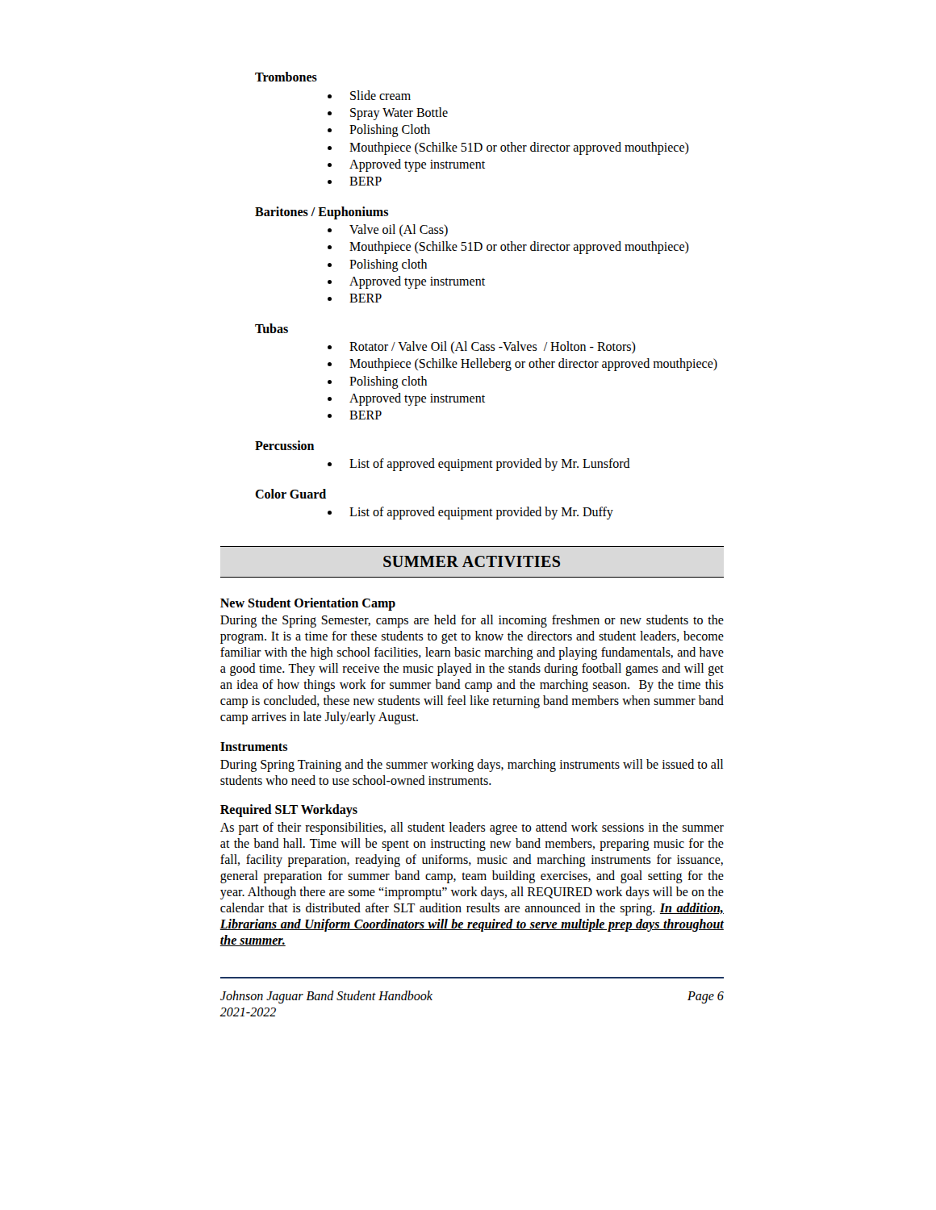Trombones
Slide cream
Spray Water Bottle
Polishing Cloth
Mouthpiece (Schilke 51D or other director approved mouthpiece)
Approved type instrument
BERP
Baritones / Euphoniums
Valve oil (Al Cass)
Mouthpiece (Schilke 51D or other director approved mouthpiece)
Polishing cloth
Approved type instrument
BERP
Tubas
Rotator / Valve Oil (Al Cass -Valves / Holton - Rotors)
Mouthpiece (Schilke Helleberg or other director approved mouthpiece)
Polishing cloth
Approved type instrument
BERP
Percussion
List of approved equipment provided by Mr. Lunsford
Color Guard
List of approved equipment provided by Mr. Duffy
SUMMER ACTIVITIES
New Student Orientation Camp
During the Spring Semester, camps are held for all incoming freshmen or new students to the program. It is a time for these students to get to know the directors and student leaders, become familiar with the high school facilities, learn basic marching and playing fundamentals, and have a good time. They will receive the music played in the stands during football games and will get an idea of how things work for summer band camp and the marching season. By the time this camp is concluded, these new students will feel like returning band members when summer band camp arrives in late July/early August.
Instruments
During Spring Training and the summer working days, marching instruments will be issued to all students who need to use school-owned instruments.
Required SLT Workdays
As part of their responsibilities, all student leaders agree to attend work sessions in the summer at the band hall. Time will be spent on instructing new band members, preparing music for the fall, facility preparation, readying of uniforms, music and marching instruments for issuance, general preparation for summer band camp, team building exercises, and goal setting for the year. Although there are some “impromptu” work days, all REQUIRED work days will be on the calendar that is distributed after SLT audition results are announced in the spring. In addition, Librarians and Uniform Coordinators will be required to serve multiple prep days throughout the summer.
Johnson Jaguar Band Student Handbook
2021-2022
Page 6